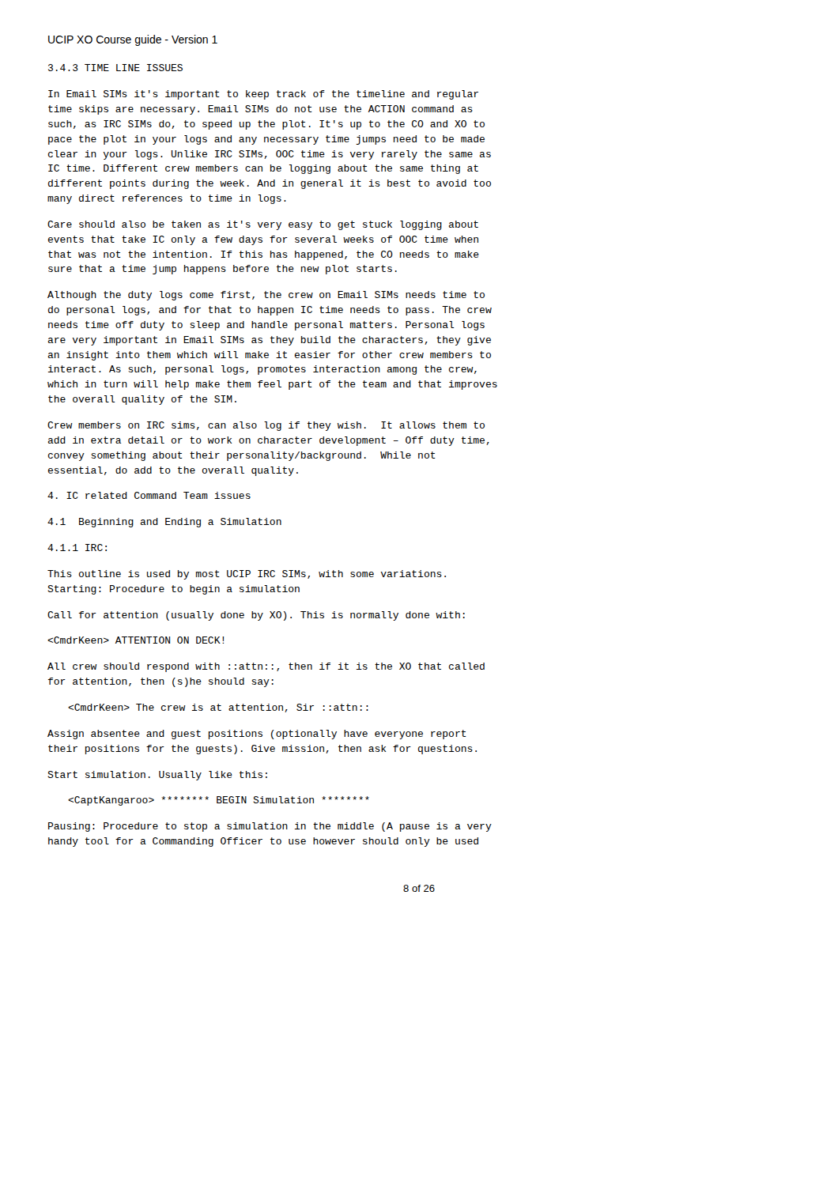UCIP XO Course guide - Version 1
3.4.3 TIME LINE ISSUES
In Email SIMs it's important to keep track of the timeline and regular time skips are necessary. Email SIMs do not use the ACTION command as such, as IRC SIMs do, to speed up the plot. It's up to the CO and XO to pace the plot in your logs and any necessary time jumps need to be made clear in your logs. Unlike IRC SIMs, OOC time is very rarely the same as IC time. Different crew members can be logging about the same thing at different points during the week. And in general it is best to avoid too many direct references to time in logs.
Care should also be taken as it's very easy to get stuck logging about events that take IC only a few days for several weeks of OOC time when that was not the intention. If this has happened, the CO needs to make sure that a time jump happens before the new plot starts.
Although the duty logs come first, the crew on Email SIMs needs time to do personal logs, and for that to happen IC time needs to pass. The crew needs time off duty to sleep and handle personal matters. Personal logs are very important in Email SIMs as they build the characters, they give an insight into them which will make it easier for other crew members to interact. As such, personal logs, promotes interaction among the crew, which in turn will help make them feel part of the team and that improves the overall quality of the SIM.
Crew members on IRC sims, can also log if they wish. It allows them to add in extra detail or to work on character development – Off duty time, convey something about their personality/background. While not essential, do add to the overall quality.
4. IC related Command Team issues
4.1 Beginning and Ending a Simulation
4.1.1 IRC:
This outline is used by most UCIP IRC SIMs, with some variations. Starting: Procedure to begin a simulation
Call for attention (usually done by XO). This is normally done with:
<CmdrKeen> ATTENTION ON DECK!
All crew should respond with ::attn::, then if it is the XO that called for attention, then (s)he should say:
<CmdrKeen> The crew is at attention, Sir ::attn::
Assign absentee and guest positions (optionally have everyone report their positions for the guests). Give mission, then ask for questions.
Start simulation. Usually like this:
<CaptKangaroo> ******** BEGIN Simulation ********
Pausing: Procedure to stop a simulation in the middle (A pause is a very handy tool for a Commanding Officer to use however should only be used
8 of 26